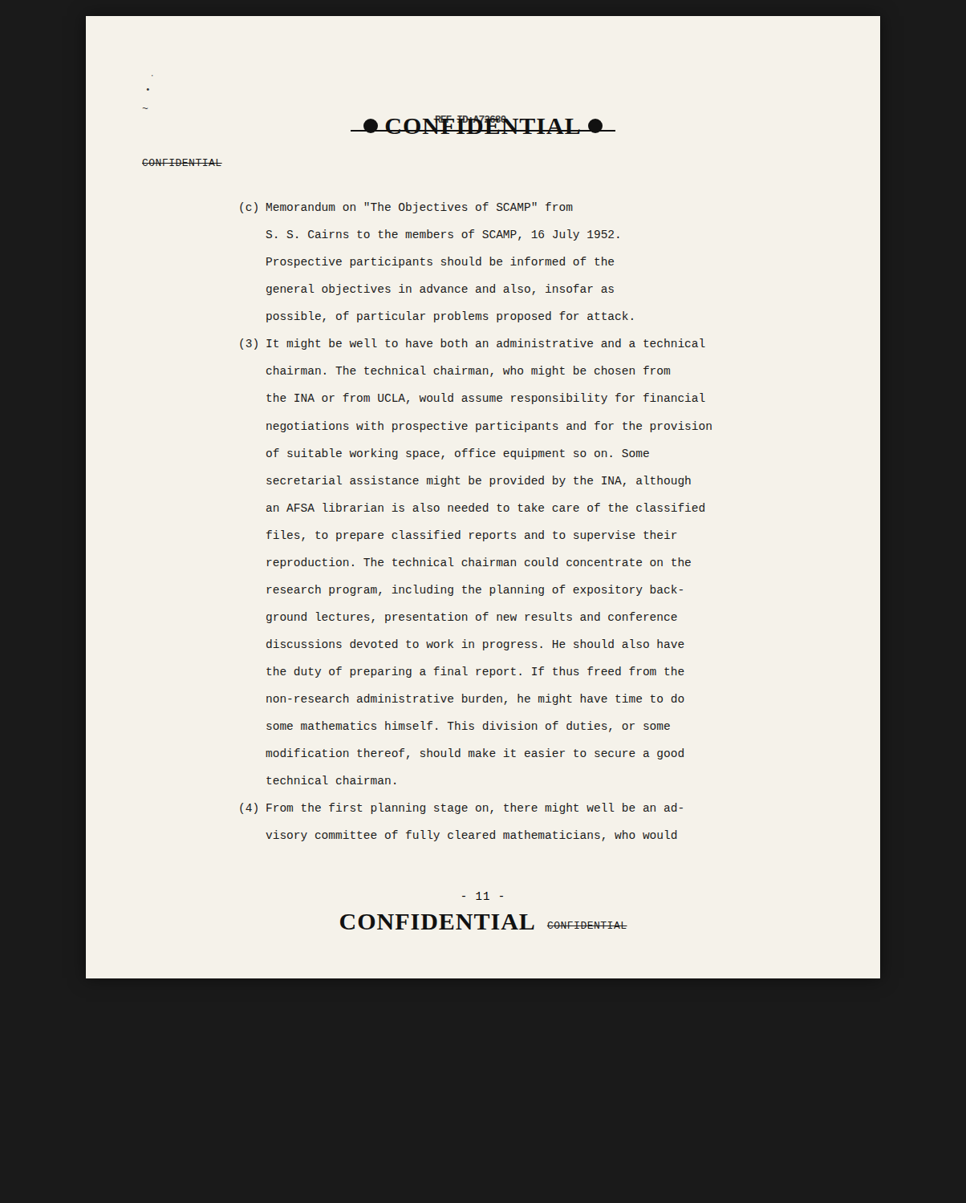. • ~
REF ID:A72680 CONFIDENTIAL
CONFIDENTIAL
(c)
Memorandum on "The Objectives of SCAMP" from
S. S. Cairns to the members of SCAMP, 16 July 1952.
Prospective participants should be informed of the
general objectives in advance and also, insofar as
possible, of particular problems proposed for attack.
(3)
It might be well to have both an administrative and a technical
chairman. The technical chairman, who might be chosen from
the INA or from UCLA, would assume responsibility for financial
negotiations with prospective participants and for the provision
of suitable working space, office equipment so on. Some
secretarial assistance might be provided by the INA, although
an AFSA librarian is also needed to take care of the classified
files, to prepare classified reports and to supervise their
reproduction. The technical chairman could concentrate on the
research program, including the planning of expository back-
ground lectures, presentation of new results and conference
discussions devoted to work in progress. He should also have
the duty of preparing a final report. If thus freed from the
non-research administrative burden, he might have time to do
some mathematics himself. This division of duties, or some
modification thereof, should make it easier to secure a good
technical chairman.
(4)
From the first planning stage on, there might well be an ad-
visory committee of fully cleared mathematicians, who would
- 11 -
CONFIDENTIAL CONFIDENTIAL